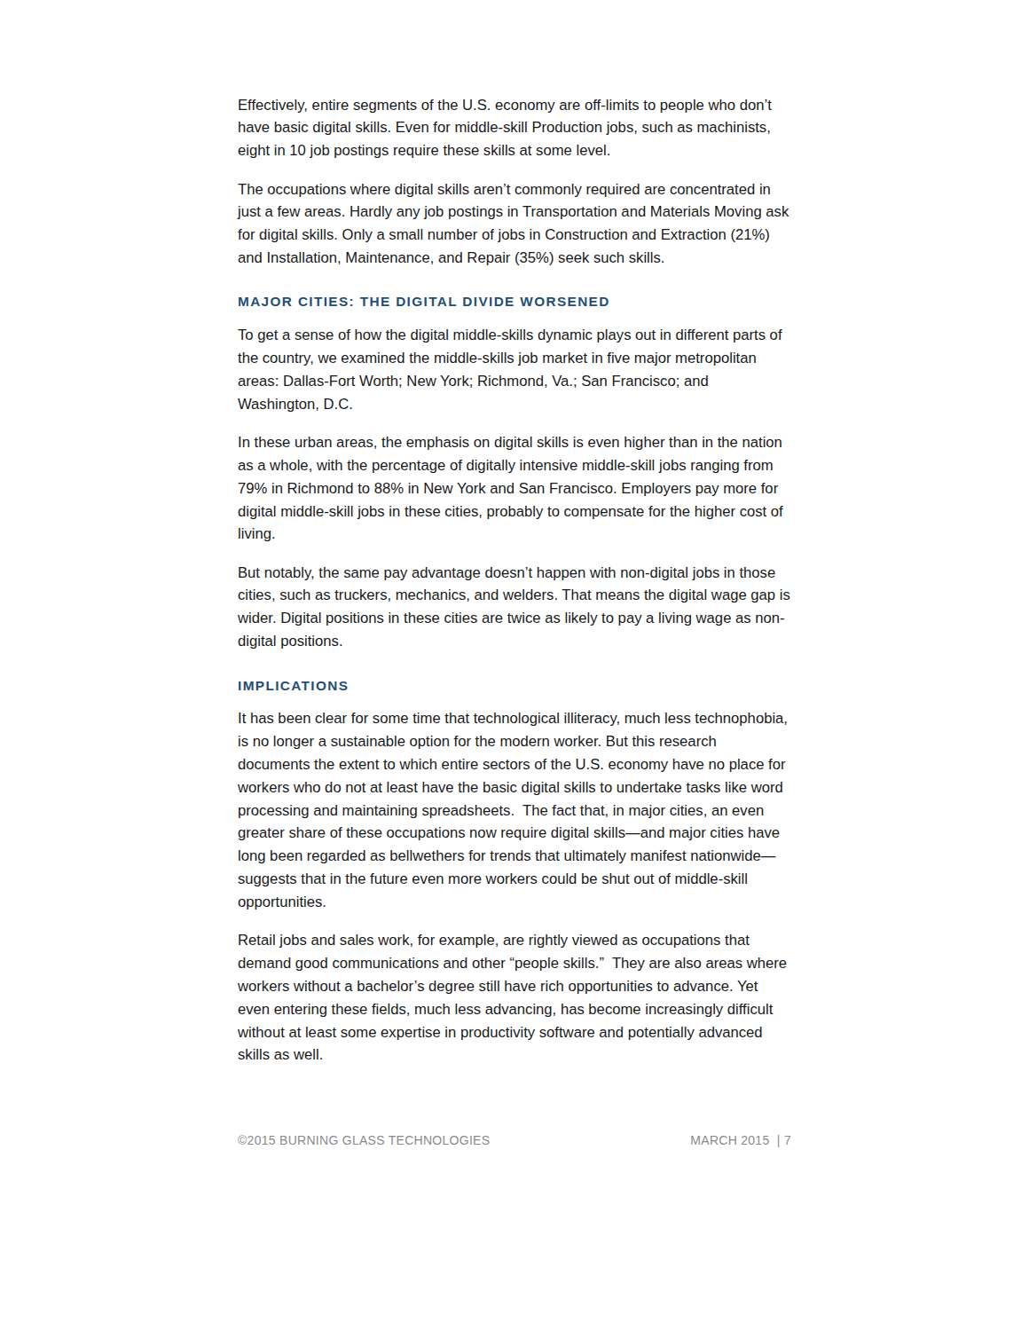Effectively, entire segments of the U.S. economy are off-limits to people who don’t have basic digital skills. Even for middle-skill Production jobs, such as machinists, eight in 10 job postings require these skills at some level.
The occupations where digital skills aren’t commonly required are concentrated in just a few areas. Hardly any job postings in Transportation and Materials Moving ask for digital skills. Only a small number of jobs in Construction and Extraction (21%) and Installation, Maintenance, and Repair (35%) seek such skills.
Major Cities: The Digital Divide Worsened
To get a sense of how the digital middle-skills dynamic plays out in different parts of the country, we examined the middle-skills job market in five major metropolitan areas: Dallas-Fort Worth; New York; Richmond, Va.; San Francisco; and Washington, D.C.
In these urban areas, the emphasis on digital skills is even higher than in the nation as a whole, with the percentage of digitally intensive middle-skill jobs ranging from 79% in Richmond to 88% in New York and San Francisco. Employers pay more for digital middle-skill jobs in these cities, probably to compensate for the higher cost of living.
But notably, the same pay advantage doesn’t happen with non-digital jobs in those cities, such as truckers, mechanics, and welders. That means the digital wage gap is wider. Digital positions in these cities are twice as likely to pay a living wage as non-digital positions.
Implications
It has been clear for some time that technological illiteracy, much less technophobia, is no longer a sustainable option for the modern worker. But this research documents the extent to which entire sectors of the U.S. economy have no place for workers who do not at least have the basic digital skills to undertake tasks like word processing and maintaining spreadsheets. The fact that, in major cities, an even greater share of these occupations now require digital skills—and major cities have long been regarded as bellwethers for trends that ultimately manifest nationwide—suggests that in the future even more workers could be shut out of middle-skill opportunities.
Retail jobs and sales work, for example, are rightly viewed as occupations that demand good communications and other “people skills.” They are also areas where workers without a bachelor’s degree still have rich opportunities to advance. Yet even entering these fields, much less advancing, has become increasingly difficult without at least some expertise in productivity software and potentially advanced skills as well.
©2015 Burning Glass Technologies March 2015 | 7